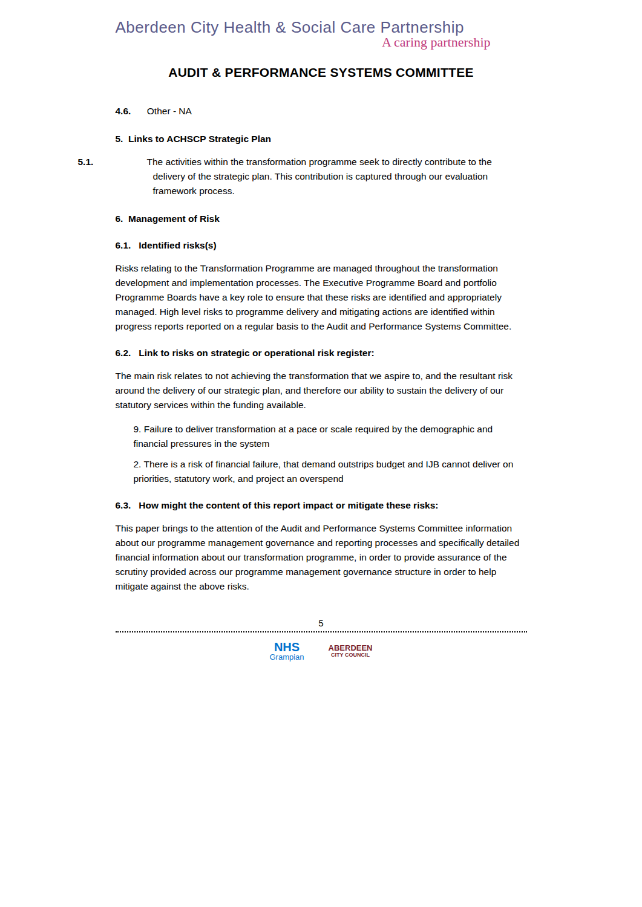Aberdeen City Health & Social Care Partnership
A caring partnership
AUDIT & PERFORMANCE SYSTEMS COMMITTEE
4.6. Other - NA
5. Links to ACHSCP Strategic Plan
5.1. The activities within the transformation programme seek to directly contribute to the delivery of the strategic plan. This contribution is captured through our evaluation framework process.
6. Management of Risk
6.1. Identified risks(s)
Risks relating to the Transformation Programme are managed throughout the transformation development and implementation processes. The Executive Programme Board and portfolio Programme Boards have a key role to ensure that these risks are identified and appropriately managed. High level risks to programme delivery and mitigating actions are identified within progress reports reported on a regular basis to the Audit and Performance Systems Committee.
6.2. Link to risks on strategic or operational risk register:
The main risk relates to not achieving the transformation that we aspire to, and the resultant risk around the delivery of our strategic plan, and therefore our ability to sustain the delivery of our statutory services within the funding available.
9. Failure to deliver transformation at a pace or scale required by the demographic and financial pressures in the system
2. There is a risk of financial failure, that demand outstrips budget and IJB cannot deliver on priorities, statutory work, and project an overspend
6.3. How might the content of this report impact or mitigate these risks:
This paper brings to the attention of the Audit and Performance Systems Committee information about our programme management governance and reporting processes and specifically detailed financial information about our transformation programme, in order to provide assurance of the scrutiny provided across our programme management governance structure in order to help mitigate against the above risks.
5
NHSGrampian
ABERDEENCITY COUNCIL